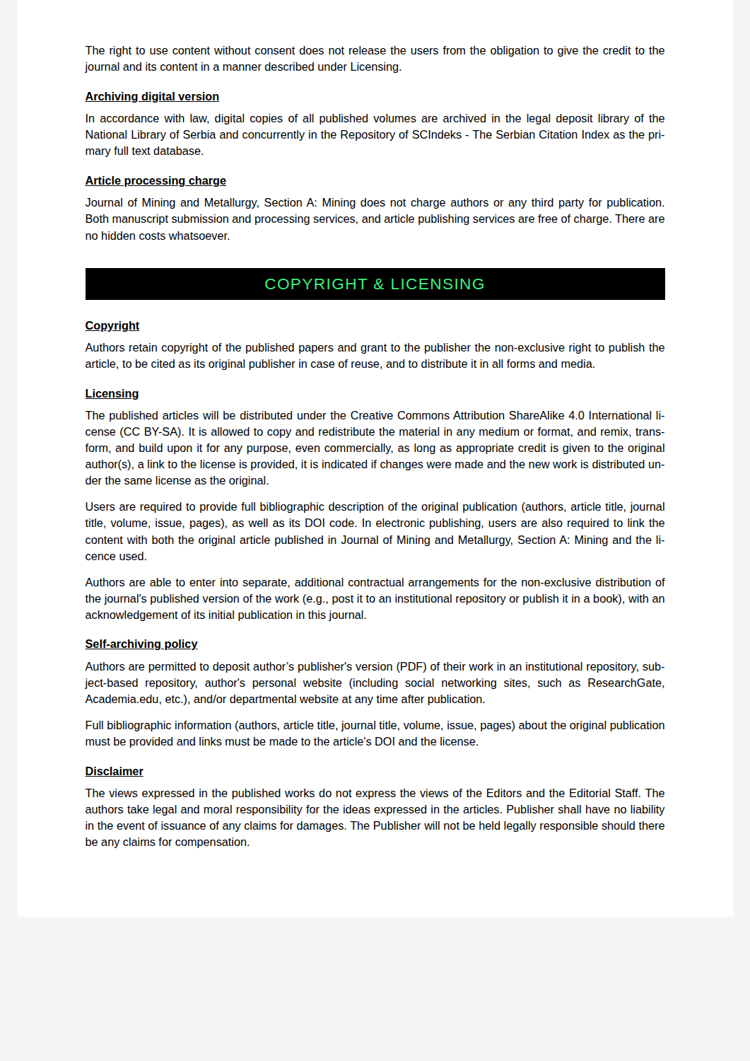The right to use content without consent does not release the users from the obligation to give the credit to the journal and its content in a manner described under Licensing.
Archiving digital version
In accordance with law, digital copies of all published volumes are archived in the legal deposit library of the National Library of Serbia and concurrently in the Repository of SCIndeks - The Serbian Citation Index as the primary full text database.
Article processing charge
Journal of Mining and Metallurgy, Section A: Mining does not charge authors or any third party for publication. Both manuscript submission and processing services, and article publishing services are free of charge. There are no hidden costs whatsoever.
Copyright & Licensing
Copyright
Authors retain copyright of the published papers and grant to the publisher the non-exclusive right to publish the article, to be cited as its original publisher in case of reuse, and to distribute it in all forms and media.
Licensing
The published articles will be distributed under the Creative Commons Attribution ShareAlike 4.0 International license (CC BY-SA). It is allowed to copy and redistribute the material in any medium or format, and remix, transform, and build upon it for any purpose, even commercially, as long as appropriate credit is given to the original author(s), a link to the license is provided, it is indicated if changes were made and the new work is distributed under the same license as the original.
Users are required to provide full bibliographic description of the original publication (authors, article title, journal title, volume, issue, pages), as well as its DOI code. In electronic publishing, users are also required to link the content with both the original article published in Journal of Mining and Metallurgy, Section A: Mining and the licence used.
Authors are able to enter into separate, additional contractual arrangements for the non-exclusive distribution of the journal's published version of the work (e.g., post it to an institutional repository or publish it in a book), with an acknowledgement of its initial publication in this journal.
Self-archiving policy
Authors are permitted to deposit author’s publisher's version (PDF) of their work in an institutional repository, subject-based repository, author's personal website (including social networking sites, such as ResearchGate, Academia.edu, etc.), and/or departmental website at any time after publication.
Full bibliographic information (authors, article title, journal title, volume, issue, pages) about the original publication must be provided and links must be made to the article's DOI and the license.
Disclaimer
The views expressed in the published works do not express the views of the Editors and the Editorial Staff. The authors take legal and moral responsibility for the ideas expressed in the articles. Publisher shall have no liability in the event of issuance of any claims for damages. The Publisher will not be held legally responsible should there be any claims for compensation.